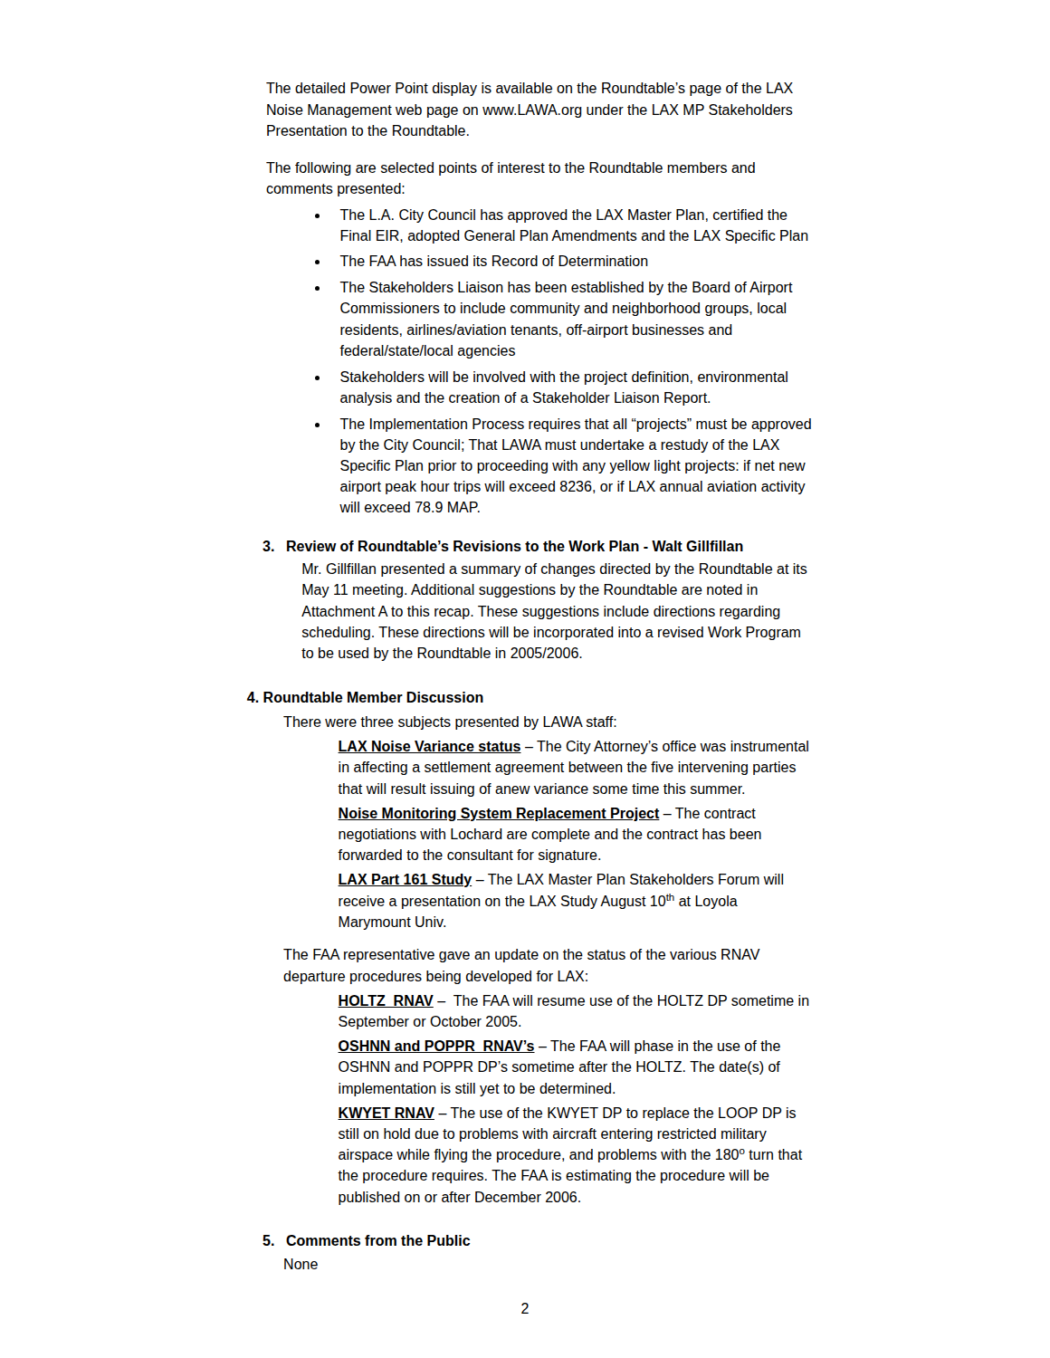The detailed Power Point display is available on the Roundtable’s page of the LAX Noise Management web page on www.LAWA.org under the LAX MP Stakeholders Presentation to the Roundtable.
The following are selected points of interest to the Roundtable members and comments presented:
The L.A. City Council has approved the LAX Master Plan, certified the Final EIR, adopted General Plan Amendments and the LAX Specific Plan
The FAA has issued its Record of Determination
The Stakeholders Liaison has been established by the Board of Airport Commissioners to include community and neighborhood groups, local residents, airlines/aviation tenants, off-airport businesses and federal/state/local agencies
Stakeholders will be involved with the project definition, environmental analysis and the creation of a Stakeholder Liaison Report.
The Implementation Process requires that all “projects” must be approved by the City Council; That LAWA must undertake a restudy of the LAX Specific Plan prior to proceeding with any yellow light projects: if net new airport peak hour trips will exceed 8236, or if LAX annual aviation activity will exceed 78.9 MAP.
3. Review of Roundtable’s Revisions to the Work Plan - Walt Gillfillan
Mr. Gillfillan presented a summary of changes directed by the Roundtable at its May 11 meeting. Additional suggestions by the Roundtable are noted in Attachment A to this recap. These suggestions include directions regarding scheduling. These directions will be incorporated into a revised Work Program to be used by the Roundtable in 2005/2006.
4. Roundtable Member Discussion
There were three subjects presented by LAWA staff:
LAX Noise Variance status – The City Attorney’s office was instrumental in affecting a settlement agreement between the five intervening parties that will result issuing of anew variance some time this summer.
Noise Monitoring System Replacement Project – The contract negotiations with Lochard are complete and the contract has been forwarded to the consultant for signature.
LAX Part 161 Study – The LAX Master Plan Stakeholders Forum will receive a presentation on the LAX Study August 10th at Loyola Marymount Univ.
The FAA representative gave an update on the status of the various RNAV departure procedures being developed for LAX:
HOLTZ RNAV – The FAA will resume use of the HOLTZ DP sometime in September or October 2005.
OSHNN and POPPR RNAV’s – The FAA will phase in the use of the OSHNN and POPPR DP’s sometime after the HOLTZ. The date(s) of implementation is still yet to be determined.
KWYET RNAV – The use of the KWYET DP to replace the LOOP DP is still on hold due to problems with aircraft entering restricted military airspace while flying the procedure, and problems with the 180o turn that the procedure requires. The FAA is estimating the procedure will be published on or after December 2006.
5. Comments from the Public
None
2